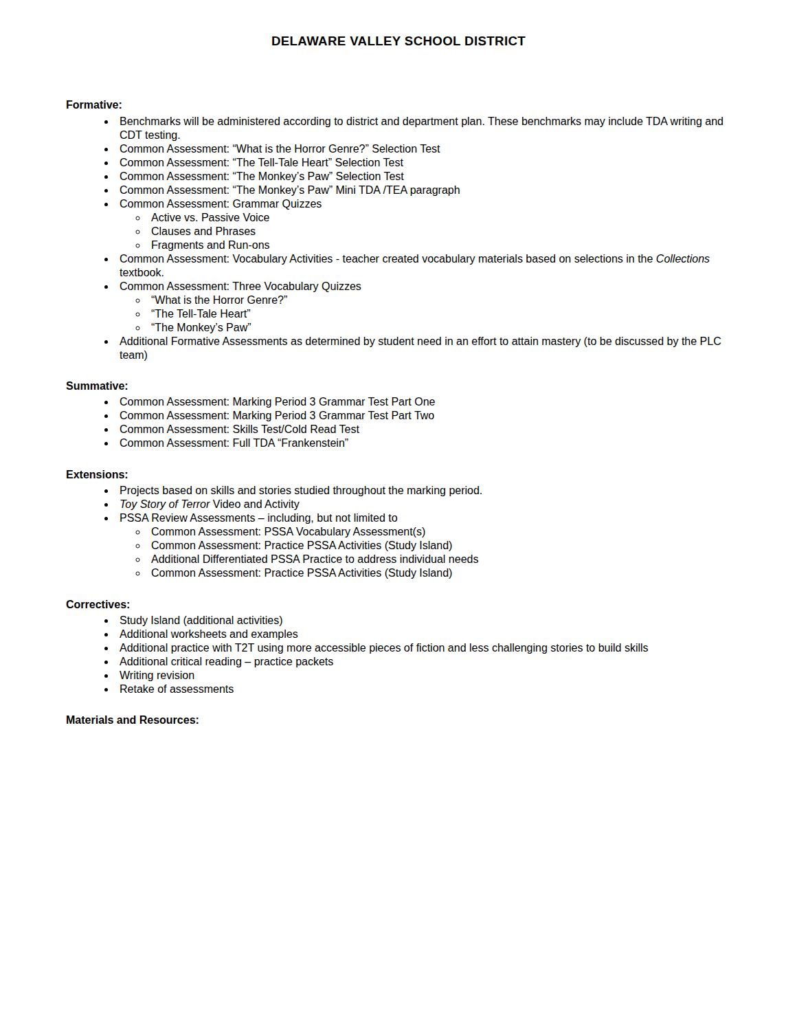DELAWARE VALLEY SCHOOL DISTRICT
Formative:
Benchmarks will be administered according to district and department plan. These benchmarks may include TDA writing and CDT testing.
Common Assessment: “What is the Horror Genre?” Selection Test
Common Assessment: “The Tell-Tale Heart” Selection Test
Common Assessment: “The Monkey’s Paw” Selection Test
Common Assessment: “The Monkey’s Paw” Mini TDA /TEA paragraph
Common Assessment: Grammar Quizzes
Active vs. Passive Voice
Clauses and Phrases
Fragments and Run-ons
Common Assessment: Vocabulary Activities - teacher created vocabulary materials based on selections in the Collections textbook.
Common Assessment: Three Vocabulary Quizzes
“What is the Horror Genre?”
“The Tell-Tale Heart”
“The Monkey’s Paw”
Additional Formative Assessments as determined by student need in an effort to attain mastery (to be discussed by the PLC team)
Summative:
Common Assessment: Marking Period 3 Grammar Test Part One
Common Assessment: Marking Period 3 Grammar Test Part Two
Common Assessment: Skills Test/Cold Read Test
Common Assessment: Full TDA “Frankenstein”
Extensions:
Projects based on skills and stories studied throughout the marking period.
Toy Story of Terror Video and Activity
PSSA Review Assessments – including, but not limited to
Common Assessment: PSSA Vocabulary Assessment(s)
Common Assessment: Practice PSSA Activities (Study Island)
Additional Differentiated PSSA Practice to address individual needs
Common Assessment: Practice PSSA Activities (Study Island)
Correctives:
Study Island (additional activities)
Additional worksheets and examples
Additional practice with T2T using more accessible pieces of fiction and less challenging stories to build skills
Additional critical reading – practice packets
Writing revision
Retake of assessments
Materials and Resources: